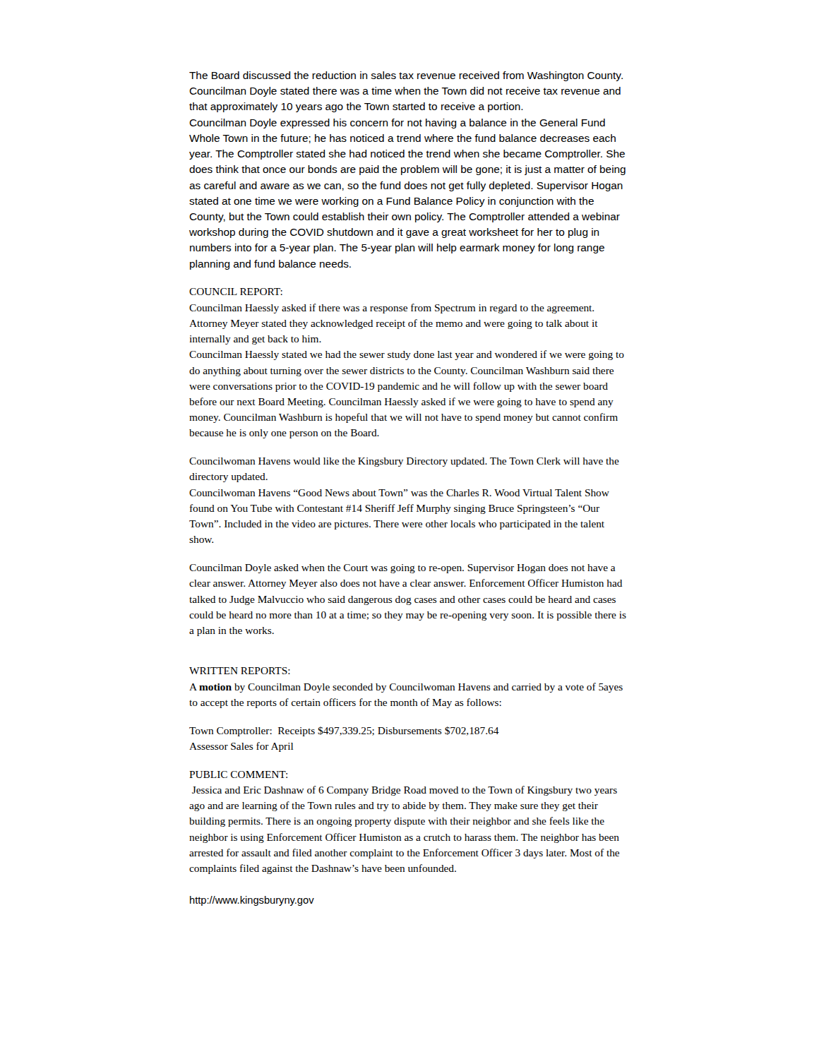The Board discussed the reduction in sales tax revenue received from Washington County. Councilman Doyle stated there was a time when the Town did not receive tax revenue and that approximately 10 years ago the Town started to receive a portion.
Councilman Doyle expressed his concern for not having a balance in the General Fund Whole Town in the future; he has noticed a trend where the fund balance decreases each year. The Comptroller stated she had noticed the trend when she became Comptroller. She does think that once our bonds are paid the problem will be gone; it is just a matter of being as careful and aware as we can, so the fund does not get fully depleted. Supervisor Hogan stated at one time we were working on a Fund Balance Policy in conjunction with the County, but the Town could establish their own policy. The Comptroller attended a webinar workshop during the COVID shutdown and it gave a great worksheet for her to plug in numbers into for a 5-year plan. The 5-year plan will help earmark money for long range planning and fund balance needs.
COUNCIL REPORT:
Councilman Haessly asked if there was a response from Spectrum in regard to the agreement. Attorney Meyer stated they acknowledged receipt of the memo and were going to talk about it internally and get back to him.
Councilman Haessly stated we had the sewer study done last year and wondered if we were going to do anything about turning over the sewer districts to the County. Councilman Washburn said there were conversations prior to the COVID-19 pandemic and he will follow up with the sewer board before our next Board Meeting. Councilman Haessly asked if we were going to have to spend any money. Councilman Washburn is hopeful that we will not have to spend money but cannot confirm because he is only one person on the Board.
Councilwoman Havens would like the Kingsbury Directory updated. The Town Clerk will have the directory updated.
Councilwoman Havens “Good News about Town” was the Charles R. Wood Virtual Talent Show found on You Tube with Contestant #14 Sheriff Jeff Murphy singing Bruce Springsteen’s “Our Town”. Included in the video are pictures. There were other locals who participated in the talent show.
Councilman Doyle asked when the Court was going to re-open. Supervisor Hogan does not have a clear answer. Attorney Meyer also does not have a clear answer. Enforcement Officer Humiston had talked to Judge Malvuccio who said dangerous dog cases and other cases could be heard and cases could be heard no more than 10 at a time; so they may be re-opening very soon. It is possible there is a plan in the works.
WRITTEN REPORTS:
A motion by Councilman Doyle seconded by Councilwoman Havens and carried by a vote of 5ayes to accept the reports of certain officers for the month of May as follows:
Town Comptroller: Receipts $497,339.25; Disbursements $702,187.64
Assessor Sales for April
PUBLIC COMMENT:
Jessica and Eric Dashnaw of 6 Company Bridge Road moved to the Town of Kingsbury two years ago and are learning of the Town rules and try to abide by them. They make sure they get their building permits. There is an ongoing property dispute with their neighbor and she feels like the neighbor is using Enforcement Officer Humiston as a crutch to harass them. The neighbor has been arrested for assault and filed another complaint to the Enforcement Officer 3 days later. Most of the complaints filed against the Dashnaw’s have been unfounded.
http://www.kingsburyny.gov